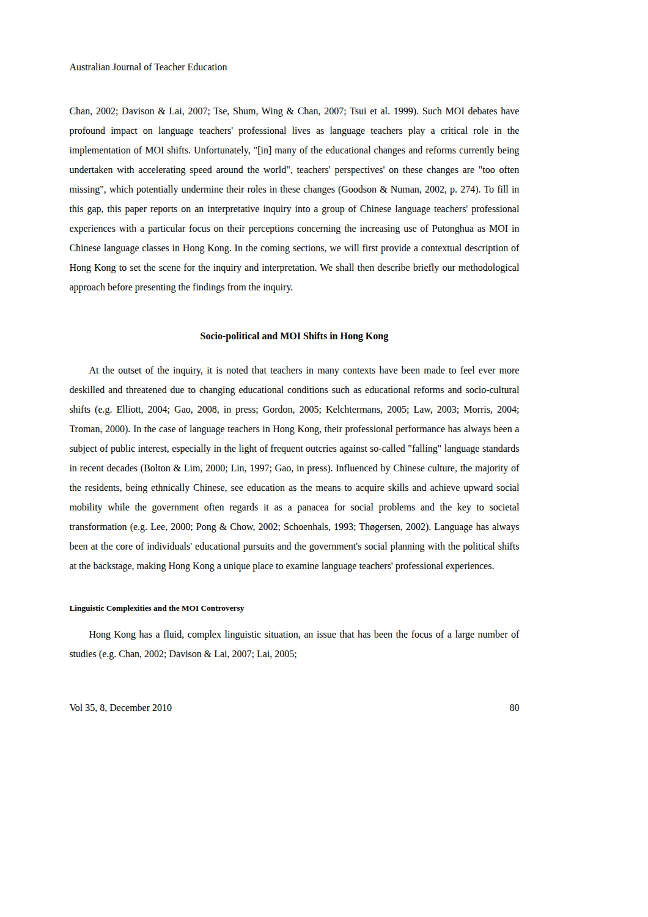Australian Journal of Teacher Education
Chan, 2002; Davison & Lai, 2007; Tse, Shum, Wing & Chan, 2007; Tsui et al. 1999). Such MOI debates have profound impact on language teachers' professional lives as language teachers play a critical role in the implementation of MOI shifts. Unfortunately, "[in] many of the educational changes and reforms currently being undertaken with accelerating speed around the world", teachers' perspectives' on these changes are "too often missing", which potentially undermine their roles in these changes (Goodson & Numan, 2002, p. 274). To fill in this gap, this paper reports on an interpretative inquiry into a group of Chinese language teachers' professional experiences with a particular focus on their perceptions concerning the increasing use of Putonghua as MOI in Chinese language classes in Hong Kong. In the coming sections, we will first provide a contextual description of Hong Kong to set the scene for the inquiry and interpretation. We shall then describe briefly our methodological approach before presenting the findings from the inquiry.
Socio-political and MOI Shifts in Hong Kong
At the outset of the inquiry, it is noted that teachers in many contexts have been made to feel ever more deskilled and threatened due to changing educational conditions such as educational reforms and socio-cultural shifts (e.g. Elliott, 2004; Gao, 2008, in press; Gordon, 2005; Kelchtermans, 2005; Law, 2003; Morris, 2004; Troman, 2000). In the case of language teachers in Hong Kong, their professional performance has always been a subject of public interest, especially in the light of frequent outcries against so-called "falling" language standards in recent decades (Bolton & Lim, 2000; Lin, 1997; Gao, in press). Influenced by Chinese culture, the majority of the residents, being ethnically Chinese, see education as the means to acquire skills and achieve upward social mobility while the government often regards it as a panacea for social problems and the key to societal transformation (e.g. Lee, 2000; Pong & Chow, 2002; Schoenhals, 1993; Thøgersen, 2002). Language has always been at the core of individuals' educational pursuits and the government's social planning with the political shifts at the backstage, making Hong Kong a unique place to examine language teachers' professional experiences.
Linguistic Complexities and the MOI Controversy
Hong Kong has a fluid, complex linguistic situation, an issue that has been the focus of a large number of studies (e.g. Chan, 2002; Davison & Lai, 2007; Lai, 2005;
Vol 35, 8, December 2010 80